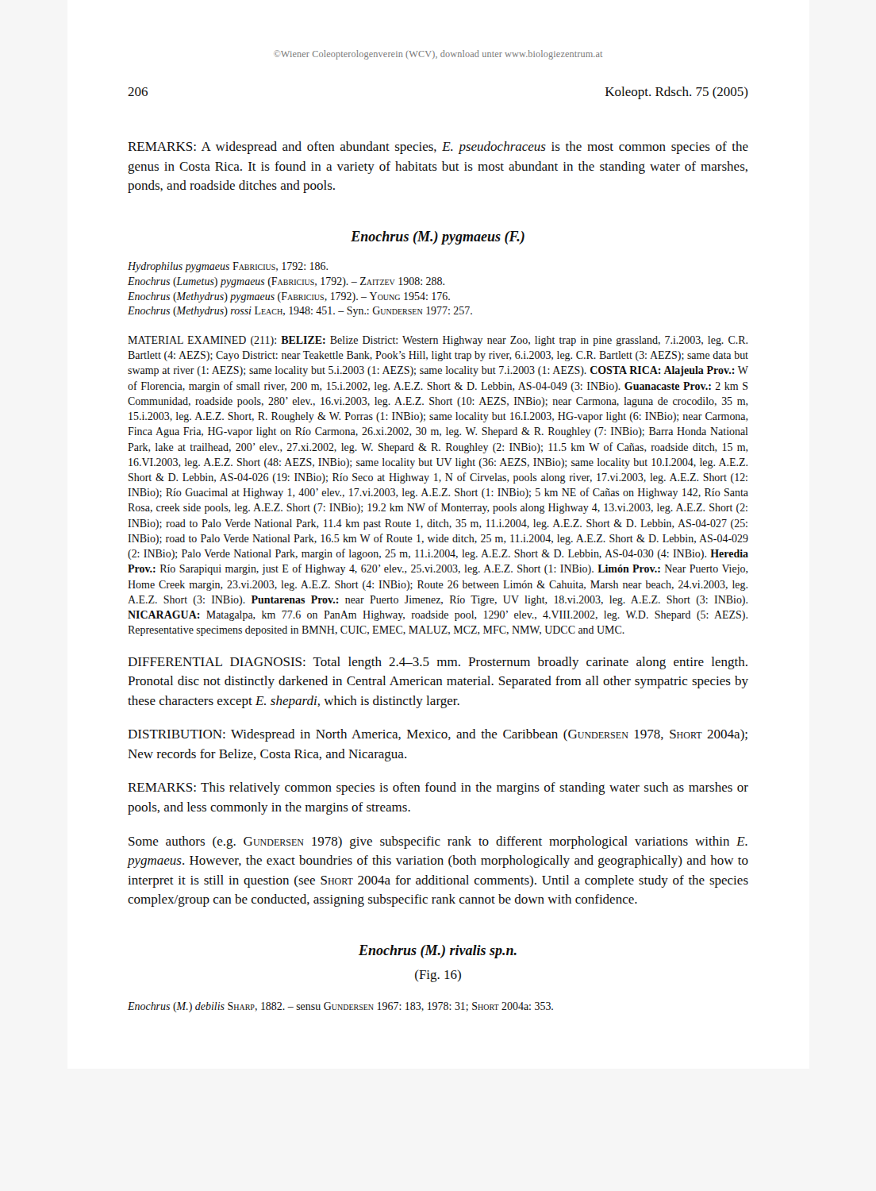©Wiener Coleopterologenverein (WCV), download unter www.biologiezentrum.at
206 Koleopt. Rdsch. 75 (2005)
REMARKS: A widespread and often abundant species, E. pseudochraceus is the most common species of the genus in Costa Rica. It is found in a variety of habitats but is most abundant in the standing water of marshes, ponds, and roadside ditches and pools.
Enochrus (M.) pygmaeus (F.)
Hydrophilus pygmaeus Fabricius, 1792: 186.
Enochrus (Lumetus) pygmaeus (Fabricius, 1792). – Zaitzev 1908: 288.
Enochrus (Methydrus) pygmaeus (Fabricius, 1792). – Young 1954: 176.
Enochrus (Methydrus) rossi Leach, 1948: 451. – Syn.: Gundersen 1977: 257.
MATERIAL EXAMINED (211): BELIZE: Belize District: Western Highway near Zoo, light trap in pine grassland, 7.i.2003, leg. C.R. Bartlett (4: AEZS); Cayo District: near Teakettle Bank, Pook’s Hill, light trap by river, 6.i.2003, leg. C.R. Bartlett (3: AEZS); same data but swamp at river (1: AEZS); same locality but 5.i.2003 (1: AEZS); same locality but 7.i.2003 (1: AEZS). COSTA RICA: Alajeula Prov.: W of Florencia, margin of small river, 200 m, 15.i.2002, leg. A.E.Z. Short & D. Lebbin, AS-04-049 (3: INBio). Guanacaste Prov.: 2 km S Communidad, roadside pools, 280’ elev., 16.vi.2003, leg. A.E.Z. Short (10: AEZS, INBio); near Carmona, laguna de crocodilo, 35 m, 15.i.2003, leg. A.E.Z. Short, R. Roughely & W. Porras (1: INBio); same locality but 16.I.2003, HG-vapor light (6: INBio); near Carmona, Finca Agua Fria, HG-vapor light on Río Carmona, 26.xi.2002, 30 m, leg. W. Shepard & R. Roughley (7: INBio); Barra Honda National Park, lake at trailhead, 200’ elev., 27.xi.2002, leg. W. Shepard & R. Roughley (2: INBio); 11.5 km W of Cañas, roadside ditch, 15 m, 16.VI.2003, leg. A.E.Z. Short (48: AEZS, INBio); same locality but UV light (36: AEZS, INBio); same locality but 10.I.2004, leg. A.E.Z. Short & D. Lebbin, AS-04-026 (19: INBio); Río Seco at Highway 1, N of Cirvelas, pools along river, 17.vi.2003, leg. A.E.Z. Short (12: INBio); Río Guacimal at Highway 1, 400’ elev., 17.vi.2003, leg. A.E.Z. Short (1: INBio); 5 km NE of Cañas on Highway 142, Río Santa Rosa, creek side pools, leg. A.E.Z. Short (7: INBio); 19.2 km NW of Monterray, pools along Highway 4, 13.vi.2003, leg. A.E.Z. Short (2: INBio); road to Palo Verde National Park, 11.4 km past Route 1, ditch, 35 m, 11.i.2004, leg. A.E.Z. Short & D. Lebbin, AS-04-027 (25: INBio); road to Palo Verde National Park, 16.5 km W of Route 1, wide ditch, 25 m, 11.i.2004, leg. A.E.Z. Short & D. Lebbin, AS-04-029 (2: INBio); Palo Verde National Park, margin of lagoon, 25 m, 11.i.2004, leg. A.E.Z. Short & D. Lebbin, AS-04-030 (4: INBio). Heredia Prov.: Río Sarapiqui margin, just E of Highway 4, 620’ elev., 25.vi.2003, leg. A.E.Z. Short (1: INBio). Limón Prov.: Near Puerto Viejo, Home Creek margin, 23.vi.2003, leg. A.E.Z. Short (4: INBio); Route 26 between Limón & Cahuita, Marsh near beach, 24.vi.2003, leg. A.E.Z. Short (3: INBio). Puntarenas Prov.: near Puerto Jimenez, Río Tigre, UV light, 18.vi.2003, leg. A.E.Z. Short (3: INBio). NICARAGUA: Matagalpa, km 77.6 on PanAm Highway, roadside pool, 1290’ elev., 4.VIII.2002, leg. W.D. Shepard (5: AEZS). Representative specimens deposited in BMNH, CUIC, EMEC, MALUZ, MCZ, MFC, NMW, UDCC and UMC.
DIFFERENTIAL DIAGNOSIS: Total length 2.4–3.5 mm. Prosternum broadly carinate along entire length. Pronotal disc not distinctly darkened in Central American material. Separated from all other sympatric species by these characters except E. shepardi, which is distinctly larger.
DISTRIBUTION: Widespread in North America, Mexico, and the Caribbean (Gundersen 1978, Short 2004a); New records for Belize, Costa Rica, and Nicaragua.
REMARKS: This relatively common species is often found in the margins of standing water such as marshes or pools, and less commonly in the margins of streams.
Some authors (e.g. Gundersen 1978) give subspecific rank to different morphological variations within E. pygmaeus. However, the exact boundries of this variation (both morphologically and geographically) and how to interpret it is still in question (see Short 2004a for additional comments). Until a complete study of the species complex/group can be conducted, assigning subspecific rank cannot be down with confidence.
Enochrus (M.) rivalis sp.n.
(Fig. 16)
Enochrus (M.) debilis Sharp, 1882. – sensu Gundersen 1967: 183, 1978: 31; Short 2004a: 353.